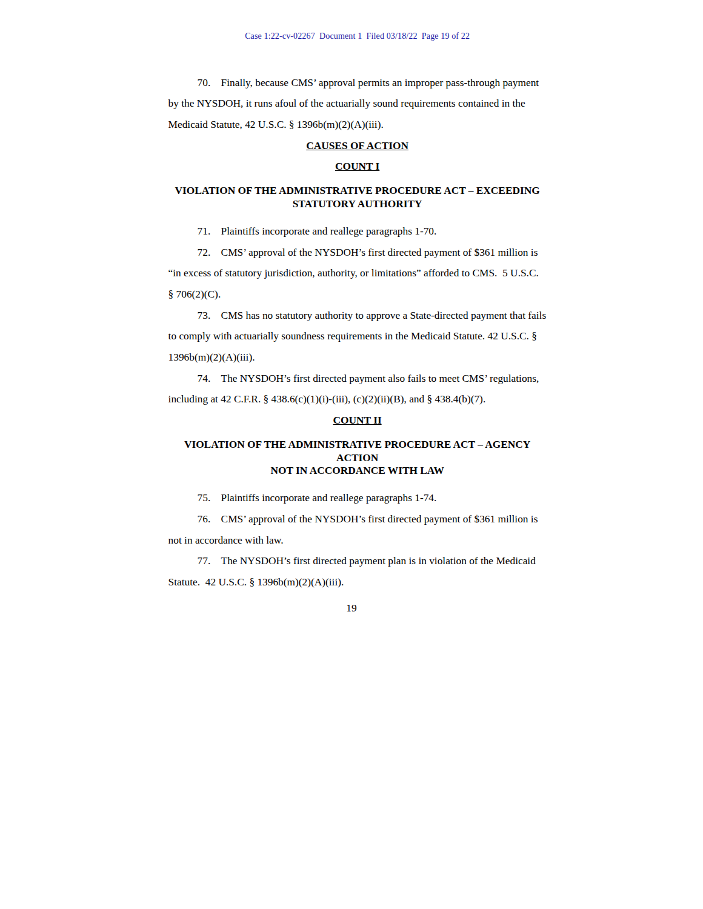Case 1:22-cv-02267 Document 1 Filed 03/18/22 Page 19 of 22
70. Finally, because CMS’ approval permits an improper pass-through payment by the NYSDOH, it runs afoul of the actuarially sound requirements contained in the Medicaid Statute, 42 U.S.C. § 1396b(m)(2)(A)(iii).
CAUSES OF ACTION
COUNT I
VIOLATION OF THE ADMINISTRATIVE PROCEDURE ACT – EXCEEDING
STATUTORY AUTHORITY
71. Plaintiffs incorporate and reallege paragraphs 1-70.
72. CMS’ approval of the NYSDOH’s first directed payment of $361 million is “in excess of statutory jurisdiction, authority, or limitations” afforded to CMS. 5 U.S.C. § 706(2)(C).
73. CMS has no statutory authority to approve a State-directed payment that fails to comply with actuarially soundness requirements in the Medicaid Statute. 42 U.S.C. § 1396b(m)(2)(A)(iii).
74. The NYSDOH’s first directed payment also fails to meet CMS’ regulations, including at 42 C.F.R. § 438.6(c)(1)(i)-(iii), (c)(2)(ii)(B), and § 438.4(b)(7).
COUNT II
VIOLATION OF THE ADMINISTRATIVE PROCEDURE ACT – AGENCY ACTION
NOT IN ACCORDANCE WITH LAW
75. Plaintiffs incorporate and reallege paragraphs 1-74.
76. CMS’ approval of the NYSDOH’s first directed payment of $361 million is not in accordance with law.
77. The NYSDOH’s first directed payment plan is in violation of the Medicaid Statute. 42 U.S.C. § 1396b(m)(2)(A)(iii).
19